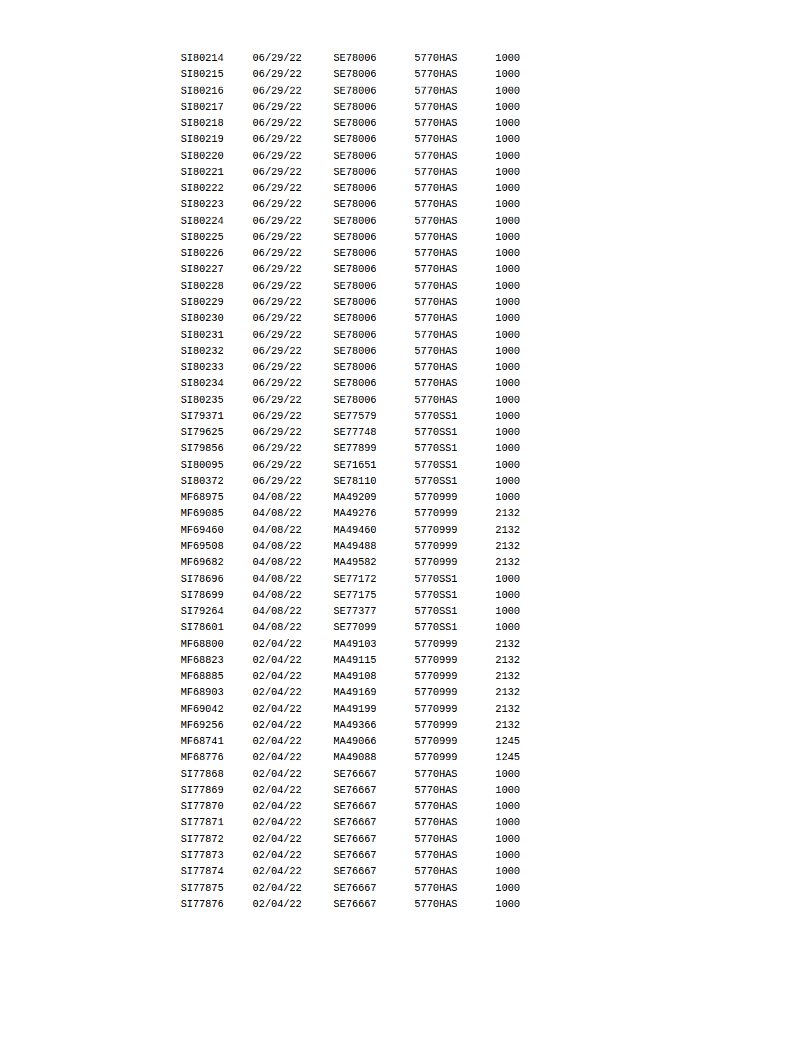| SI80214 | 06/29/22 | SE78006 | 5770HAS | 1000 | |
| SI80215 | 06/29/22 | SE78006 | 5770HAS | 1000 | |
| SI80216 | 06/29/22 | SE78006 | 5770HAS | 1000 | |
| SI80217 | 06/29/22 | SE78006 | 5770HAS | 1000 | |
| SI80218 | 06/29/22 | SE78006 | 5770HAS | 1000 | |
| SI80219 | 06/29/22 | SE78006 | 5770HAS | 1000 | |
| SI80220 | 06/29/22 | SE78006 | 5770HAS | 1000 | |
| SI80221 | 06/29/22 | SE78006 | 5770HAS | 1000 | |
| SI80222 | 06/29/22 | SE78006 | 5770HAS | 1000 | |
| SI80223 | 06/29/22 | SE78006 | 5770HAS | 1000 | |
| SI80224 | 06/29/22 | SE78006 | 5770HAS | 1000 | |
| SI80225 | 06/29/22 | SE78006 | 5770HAS | 1000 | |
| SI80226 | 06/29/22 | SE78006 | 5770HAS | 1000 | |
| SI80227 | 06/29/22 | SE78006 | 5770HAS | 1000 | |
| SI80228 | 06/29/22 | SE78006 | 5770HAS | 1000 | |
| SI80229 | 06/29/22 | SE78006 | 5770HAS | 1000 | |
| SI80230 | 06/29/22 | SE78006 | 5770HAS | 1000 | |
| SI80231 | 06/29/22 | SE78006 | 5770HAS | 1000 | |
| SI80232 | 06/29/22 | SE78006 | 5770HAS | 1000 | |
| SI80233 | 06/29/22 | SE78006 | 5770HAS | 1000 | |
| SI80234 | 06/29/22 | SE78006 | 5770HAS | 1000 | |
| SI80235 | 06/29/22 | SE78006 | 5770HAS | 1000 | |
| SI79371 | 06/29/22 | SE77579 | 5770SS1 | 1000 | |
| SI79625 | 06/29/22 | SE77748 | 5770SS1 | 1000 | |
| SI79856 | 06/29/22 | SE77899 | 5770SS1 | 1000 | |
| SI80095 | 06/29/22 | SE71651 | 5770SS1 | 1000 | |
| SI80372 | 06/29/22 | SE78110 | 5770SS1 | 1000 | |
| MF68975 | 04/08/22 | MA49209 | 5770999 | 1000 | |
| MF69085 | 04/08/22 | MA49276 | 5770999 | 2132 | |
| MF69460 | 04/08/22 | MA49460 | 5770999 | 2132 | |
| MF69508 | 04/08/22 | MA49488 | 5770999 | 2132 | |
| MF69682 | 04/08/22 | MA49582 | 5770999 | 2132 | |
| SI78696 | 04/08/22 | SE77172 | 5770SS1 | 1000 | |
| SI78699 | 04/08/22 | SE77175 | 5770SS1 | 1000 | |
| SI79264 | 04/08/22 | SE77377 | 5770SS1 | 1000 | |
| SI78601 | 04/08/22 | SE77099 | 5770SS1 | 1000 | |
| MF68800 | 02/04/22 | MA49103 | 5770999 | 2132 | |
| MF68823 | 02/04/22 | MA49115 | 5770999 | 2132 | |
| MF68885 | 02/04/22 | MA49108 | 5770999 | 2132 | |
| MF68903 | 02/04/22 | MA49169 | 5770999 | 2132 | |
| MF69042 | 02/04/22 | MA49199 | 5770999 | 2132 | |
| MF69256 | 02/04/22 | MA49366 | 5770999 | 2132 | |
| MF68741 | 02/04/22 | MA49066 | 5770999 | 1245 | |
| MF68776 | 02/04/22 | MA49088 | 5770999 | 1245 | |
| SI77868 | 02/04/22 | SE76667 | 5770HAS | 1000 | |
| SI77869 | 02/04/22 | SE76667 | 5770HAS | 1000 | |
| SI77870 | 02/04/22 | SE76667 | 5770HAS | 1000 | |
| SI77871 | 02/04/22 | SE76667 | 5770HAS | 1000 | |
| SI77872 | 02/04/22 | SE76667 | 5770HAS | 1000 | |
| SI77873 | 02/04/22 | SE76667 | 5770HAS | 1000 | |
| SI77874 | 02/04/22 | SE76667 | 5770HAS | 1000 | |
| SI77875 | 02/04/22 | SE76667 | 5770HAS | 1000 | |
| SI77876 | 02/04/22 | SE76667 | 5770HAS | 1000 | |